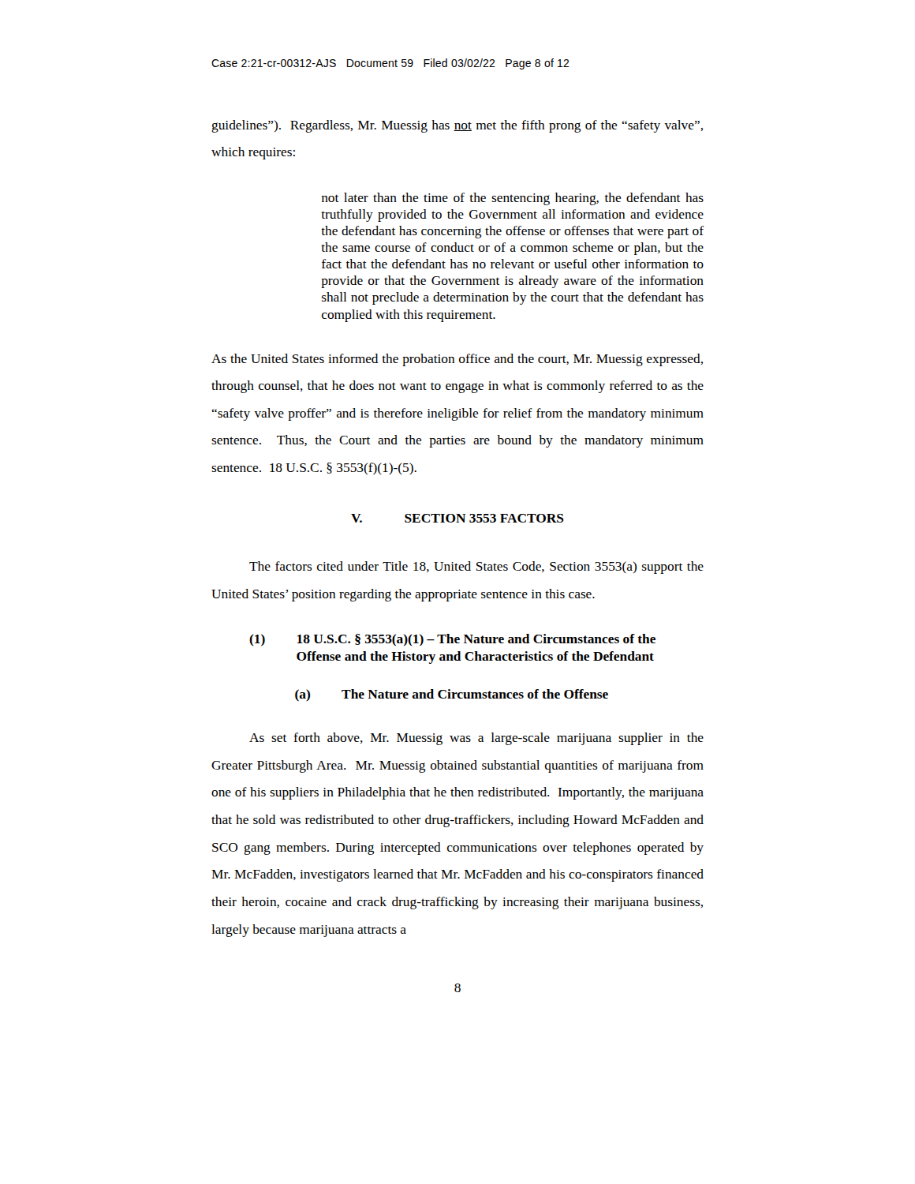Case 2:21-cr-00312-AJS Document 59 Filed 03/02/22 Page 8 of 12
guidelines”). Regardless, Mr. Muessig has not met the fifth prong of the “safety valve”, which requires:
not later than the time of the sentencing hearing, the defendant has truthfully provided to the Government all information and evidence the defendant has concerning the offense or offenses that were part of the same course of conduct or of a common scheme or plan, but the fact that the defendant has no relevant or useful other information to provide or that the Government is already aware of the information shall not preclude a determination by the court that the defendant has complied with this requirement.
As the United States informed the probation office and the court, Mr. Muessig expressed, through counsel, that he does not want to engage in what is commonly referred to as the “safety valve proffer” and is therefore ineligible for relief from the mandatory minimum sentence. Thus, the Court and the parties are bound by the mandatory minimum sentence. 18 U.S.C. § 3553(f)(1)-(5).
V. SECTION 3553 FACTORS
The factors cited under Title 18, United States Code, Section 3553(a) support the United States’ position regarding the appropriate sentence in this case.
(1) 18 U.S.C. § 3553(a)(1) – The Nature and Circumstances of the Offense and the History and Characteristics of the Defendant
(a) The Nature and Circumstances of the Offense
As set forth above, Mr. Muessig was a large-scale marijuana supplier in the Greater Pittsburgh Area. Mr. Muessig obtained substantial quantities of marijuana from one of his suppliers in Philadelphia that he then redistributed. Importantly, the marijuana that he sold was redistributed to other drug-traffickers, including Howard McFadden and SCO gang members. During intercepted communications over telephones operated by Mr. McFadden, investigators learned that Mr. McFadden and his co-conspirators financed their heroin, cocaine and crack drug-trafficking by increasing their marijuana business, largely because marijuana attracts a
8